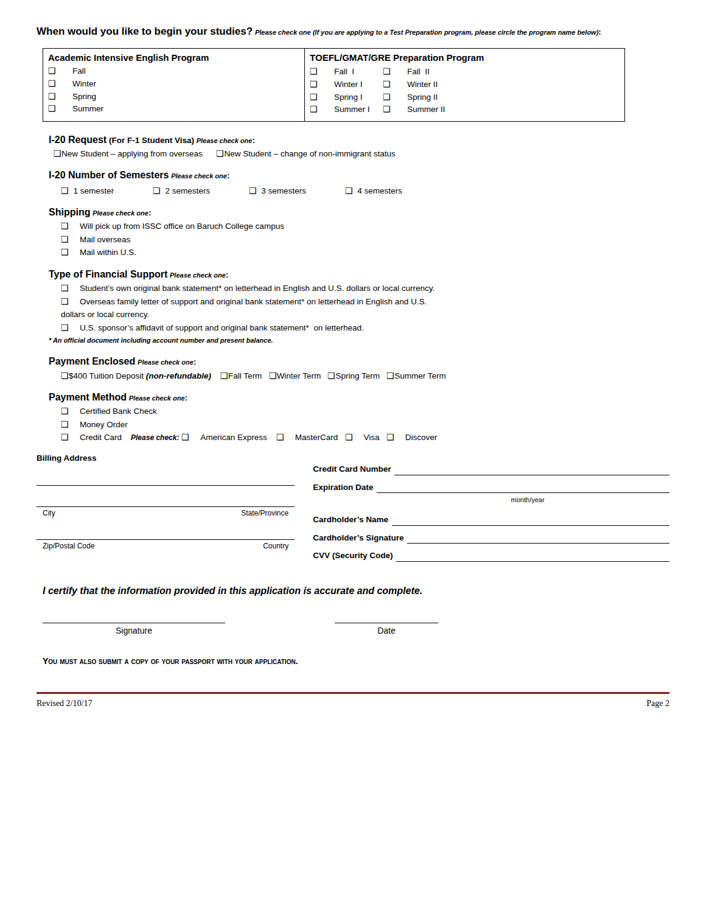When would you like to begin your studies?
Please check one (If you are applying to a Test Preparation program, please circle the program name below):
| Academic Intensive English Program ❑ Fall ❑ Winter ❑ Spring ❑ Summer | TOEFL/GMAT/GRE Preparation Program ❑ Fall I ❑ Winter I ❑ Spring I ❑ Summer I ❑ Fall II ❑ Winter II ❑ Spring II ❑ Summer II |
I-20 Request
(For F-1 Student Visa) Please check one:
❑New Student – applying from overseas ❑New Student – change of non-immigrant status
I-20 Number of Semesters
Please check one:
❑ 1 semester ❑ 2 semesters ❑ 3 semesters ❑ 4 semesters
Shipping
Please check one:
❑Will pick up from ISSC office on Baruch College campus
❑Mail overseas
❑Mail within U.S.
Type of Financial Support
Please check one:
❑Student’s own original bank statement* on letterhead in English and U.S. dollars or local currency.
❑Overseas family letter of support and original bank statement* on letterhead in English and U.S.
dollars or local currency.
❑U.S. sponsor’s affidavit of support and original bank statement* on letterhead.
* An official document including account number and present balance.
Payment Enclosed
Please check one:
❑$400 Tuition Deposit (non-refundable) ❑Fall Term ❑Winter Term ❑Spring Term ❑Summer Term
Payment Method
Please check one:
❑Certified Bank Check
❑Money Order
❑Credit Card Please check: ❑American Express ❑MasterCard ❑Visa ❑Discover
Billing Address
City State/Province
Zip/Postal Code Country
Credit Card Number
Expiration Date
month/year
Cardholder’s Name
Cardholder’s Signature
CVV (Security Code)
I certify that the information provided in this application is accurate and complete.
Signature
Date
You must also submit a copy of your passport with your application.
Revised 2/10/17 Page 2